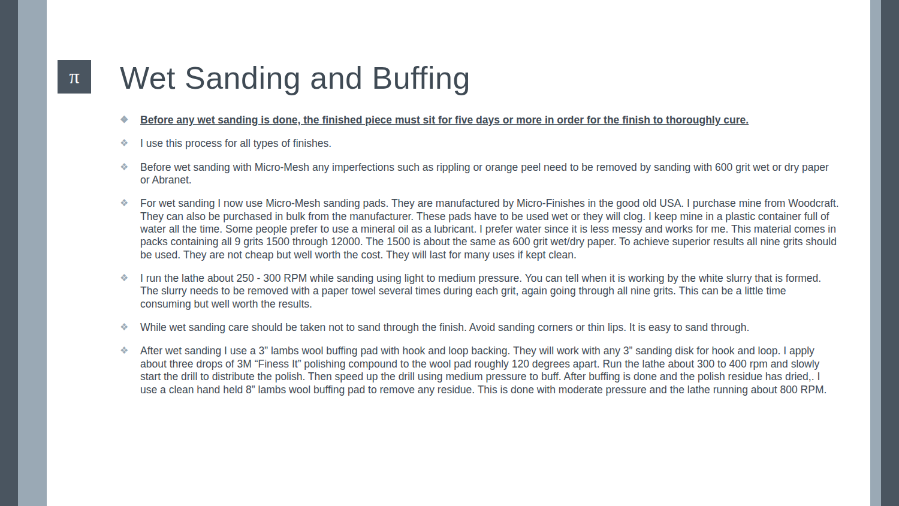π
Wet Sanding and Buffing
Before any wet sanding is done, the finished piece must sit for five days or more in order for the finish to thoroughly cure.
I use this process for all types of finishes.
Before wet sanding with Micro-Mesh any imperfections such as rippling or orange peel need to be removed by sanding with 600 grit wet or dry paper or Abranet.
For wet sanding I now use Micro-Mesh sanding pads. They are manufactured by Micro-Finishes in the good old USA. I purchase mine from Woodcraft. They can also be purchased in bulk from the manufacturer. These pads have to be used wet or they will clog. I keep mine in a plastic container full of water all the time. Some people prefer to use a mineral oil as a lubricant. I prefer water since it is less messy and works for me. This material comes in packs containing all 9 grits 1500 through 12000. The 1500 is about the same as 600 grit wet/dry paper. To achieve superior results all nine grits should be used. They are not cheap but well worth the cost. They will last for many uses if kept clean.
I run the lathe about 250 - 300 RPM while sanding using light to medium pressure. You can tell when it is working by the white slurry that is formed. The slurry needs to be removed with a paper towel several times during each grit, again going through all nine grits. This can be a little time consuming but well worth the results.
While wet sanding care should be taken not to sand through the finish. Avoid sanding corners or thin lips. It is easy to sand through.
After wet sanding I use a 3” lambs wool buffing pad with hook and loop backing. They will work with any 3” sanding disk for hook and loop. I apply about three drops of 3M “Finess It” polishing compound to the wool pad roughly 120 degrees apart. Run the lathe about 300 to 400 rpm and slowly start the drill to distribute the polish. Then speed up the drill using medium pressure to buff. After buffing is done and the polish residue has dried,. I use a clean hand held 8” lambs wool buffing pad to remove any residue. This is done with moderate pressure and the lathe running about 800 RPM.